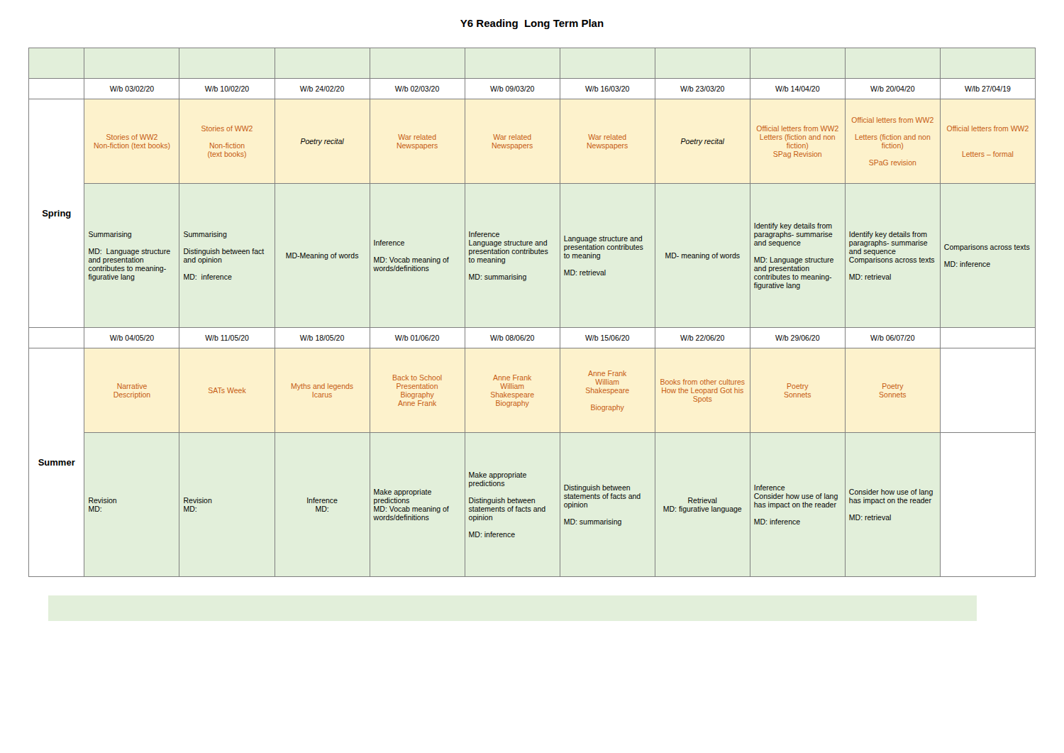Y6 Reading Long Term Plan
| | W/b 03/02/20 | W/b 10/02/20 | W/b 24/02/20 | W/b 02/03/20 | W/b 09/03/20 | W/b 16/03/20 | W/b 23/03/20 | W/b 14/04/20 | W/b 20/04/20 | W/lb 27/04/19 |
| Spring | Stories of WW2 Non-fiction (text books) | Stories of WW2 Non-fiction (text books) | Poetry recital | War related Newspapers | War related Newspapers | War related Newspapers | Poetry recital | Official letters from WW2 Letters (fiction and non fiction) SPag Revision | Official letters from WW2 Letters (fiction and non fiction) SPaG revision | Official letters from WW2 Letters – formal |
| Summarising MD: Language structure and presentation contributes to meaning- figurative lang | Summarising Distinguish between fact and opinion MD: inference | MD-Meaning of words | Inference MD: Vocab meaning of words/definitions | Inference Language structure and presentation contributes to meaning MD: summarising | Language structure and presentation contributes to meaning MD: retrieval | MD- meaning of words | Identify key details from paragraphs- summarise and sequence MD: Language structure and presentation contributes to meaning- figurative lang | Identify key details from paragraphs- summarise and sequence Comparisons across texts MD: retrieval | Comparisons across texts MD: inference |
| | W/b 04/05/20 | W/b 11/05/20 | W/b 18/05/20 | W/b 01/06/20 | W/b 08/06/20 | W/b 15/06/20 | W/b 22/06/20 | W/b 29/06/20 | W/b 06/07/20 | |
| Summer | Narrative Description | SATs Week | Myths and legends Icarus | Back to School Presentation Biography Anne Frank | Anne Frank William Shakespeare Biography | Anne Frank William Shakespeare Biography | Books from other cultures How the Leopard Got his Spots | Poetry Sonnets | Poetry Sonnets | |
| Revision MD: | Revision MD: | Inference MD: | Make appropriate predictions MD: Vocab meaning of words/definitions | Make appropriate predictions Distinguish between statements of facts and opinion MD: inference | Distinguish between statements of facts and opinion MD: summarising | Retrieval MD: figurative language | Inference Consider how use of lang has impact on the reader MD: inference | Consider how use of lang has impact on the reader MD: retrieval | |